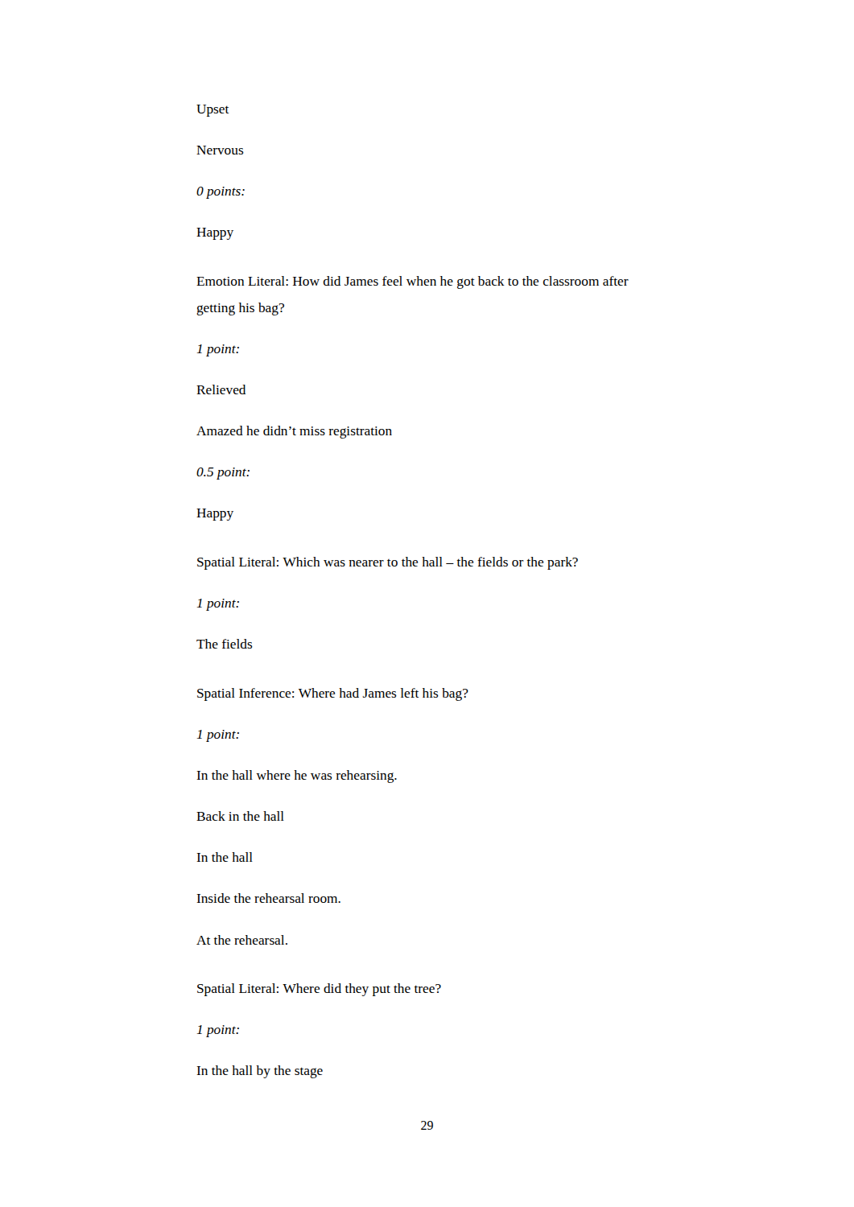Upset
Nervous
0 points:
Happy
Emotion Literal: How did James feel when he got back to the classroom after getting his bag?
1 point:
Relieved
Amazed he didn’t miss registration
0.5 point:
Happy
Spatial Literal: Which was nearer to the hall – the fields or the park?
1 point:
The fields
Spatial Inference: Where had James left his bag?
1 point:
In the hall where he was rehearsing.
Back in the hall
In the hall
Inside the rehearsal room.
At the rehearsal.
Spatial Literal: Where did they put the tree?
1 point:
In the hall by the stage
29